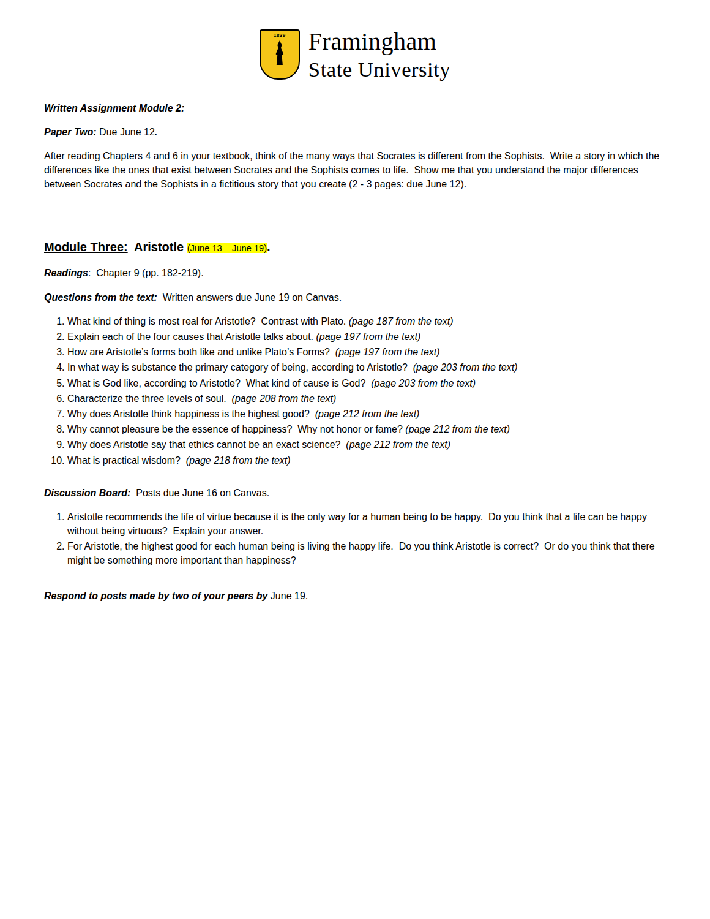1839
Framingham
State University
Written Assignment Module 2:
Paper Two: Due June 12.
After reading Chapters 4 and 6 in your textbook, think of the many ways that Socrates is different from the Sophists. Write a story in which the differences like the ones that exist between Socrates and the Sophists comes to life. Show me that you understand the major differences between Socrates and the Sophists in a fictitious story that you create (2 - 3 pages: due June 12).
Module Three: Aristotle (June 13 – June 19).
Readings: Chapter 9 (pp. 182-219).
Questions from the text: Written answers due June 19 on Canvas.
What kind of thing is most real for Aristotle? Contrast with Plato. (page 187 from the text)
Explain each of the four causes that Aristotle talks about. (page 197 from the text)
How are Aristotle’s forms both like and unlike Plato’s Forms? (page 197 from the text)
In what way is substance the primary category of being, according to Aristotle? (page 203 from the text)
What is God like, according to Aristotle? What kind of cause is God? (page 203 from the text)
Characterize the three levels of soul. (page 208 from the text)
Why does Aristotle think happiness is the highest good? (page 212 from the text)
Why cannot pleasure be the essence of happiness? Why not honor or fame? (page 212 from the text)
Why does Aristotle say that ethics cannot be an exact science? (page 212 from the text)
What is practical wisdom? (page 218 from the text)
Discussion Board: Posts due June 16 on Canvas.
Aristotle recommends the life of virtue because it is the only way for a human being to be happy. Do you think that a life can be happy without being virtuous? Explain your answer.
For Aristotle, the highest good for each human being is living the happy life. Do you think Aristotle is correct? Or do you think that there might be something more important than happiness?
Respond to posts made by two of your peers by June 19.